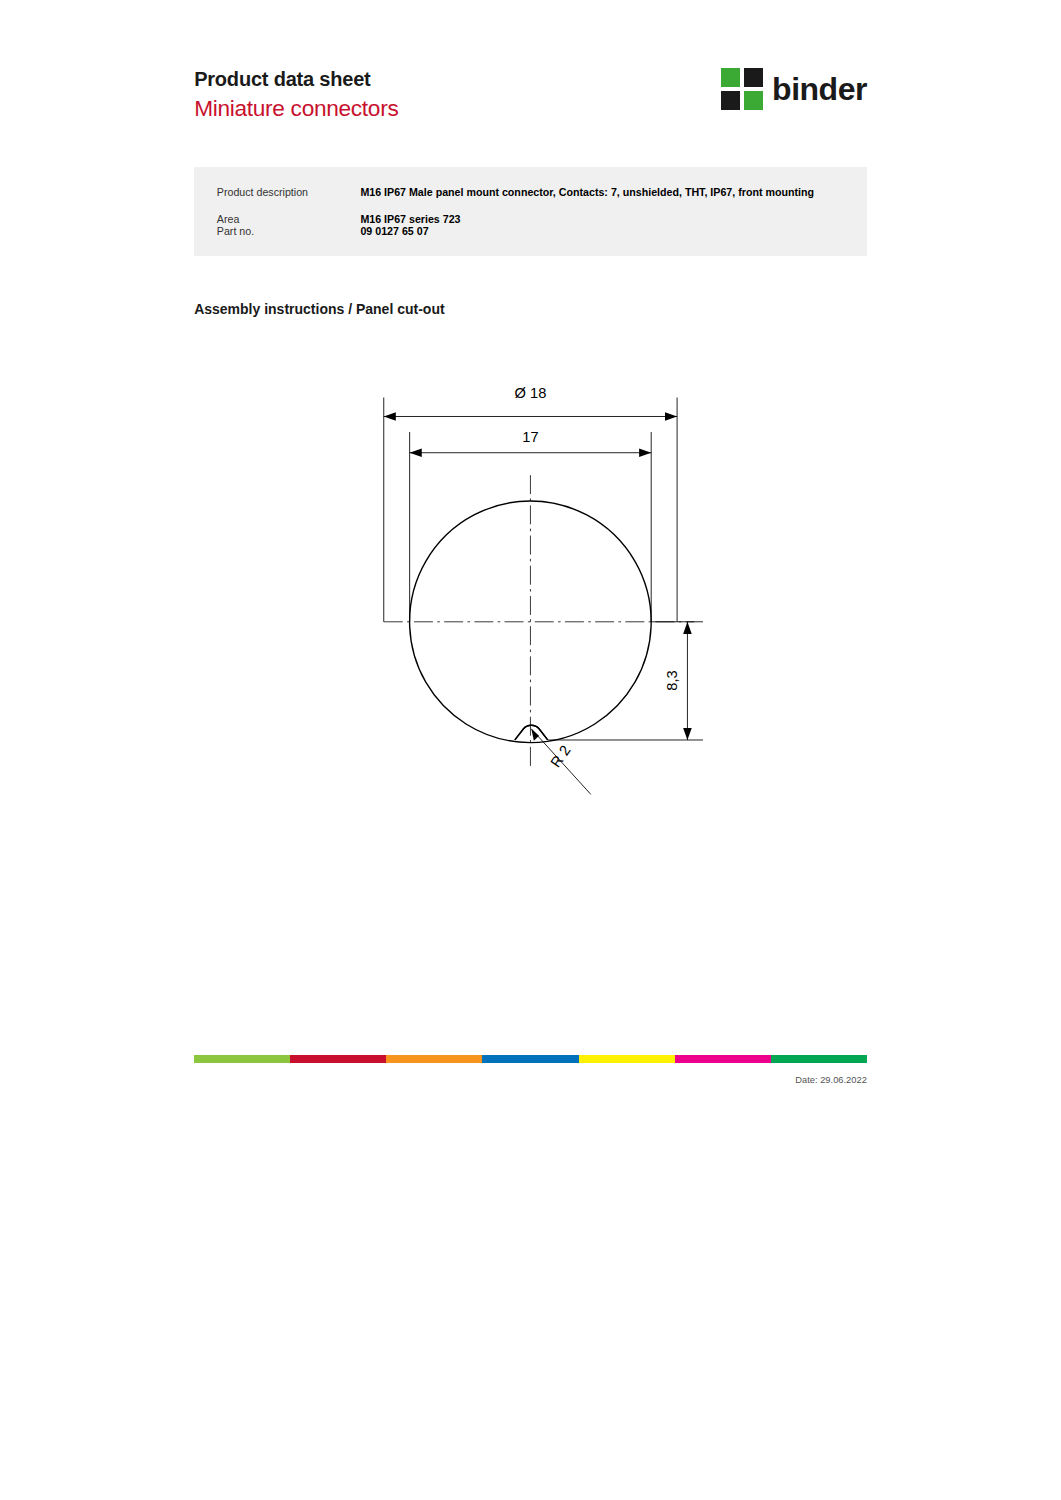Product data sheet
Miniature connectors
binder
Product description
M16 IP67 Male panel mount connector, Contacts: 7, unshielded, THT, IP67, front mounting
Area
Part no.
M16 IP67 series 723
09 0127 65 07
Assembly instructions / Panel cut-out
Ø 18 17 8,3 R 2
Date: 29.06.2022